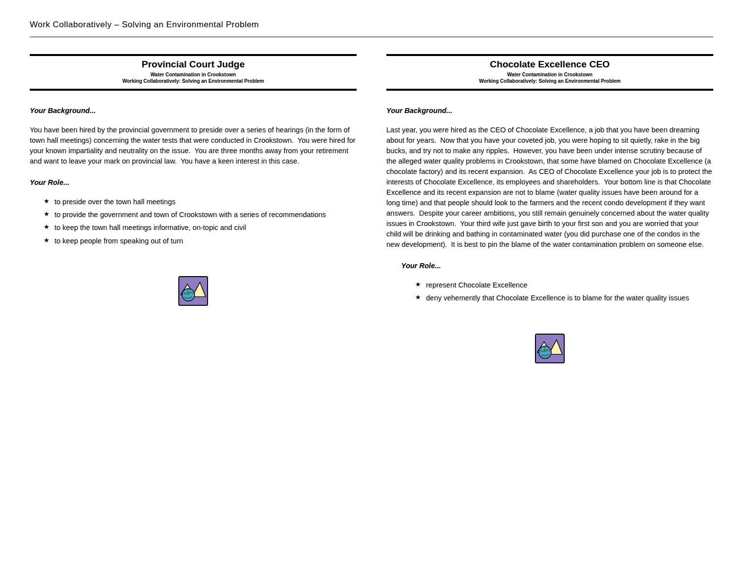Work Collaboratively – Solving an Environmental Problem
Provincial Court Judge
Water Contamination in Crookstown
Working Collaboratively: Solving an Environmental Problem
Your Background...
You have been hired by the provincial government to preside over a series of hearings (in the form of town hall meetings) concerning the water tests that were conducted in Crookstown. You were hired for your known impartiality and neutrality on the issue. You are three months away from your retirement and want to leave your mark on provincial law. You have a keen interest in this case.
Your Role...
to preside over the town hall meetings
to provide the government and town of Crookstown with a series of recommendations
to keep the town hall meetings informative, on-topic and civil
to keep people from speaking out of turn
Chocolate Excellence CEO
Water Contamination in Crookstown
Working Collaboratively: Solving an Environmental Problem
Your Background...
Last year, you were hired as the CEO of Chocolate Excellence, a job that you have been dreaming about for years. Now that you have your coveted job, you were hoping to sit quietly, rake in the big bucks, and try not to make any ripples. However, you have been under intense scrutiny because of the alleged water quality problems in Crookstown, that some have blamed on Chocolate Excellence (a chocolate factory) and its recent expansion. As CEO of Chocolate Excellence your job is to protect the interests of Chocolate Excellence, its employees and shareholders. Your bottom line is that Chocolate Excellence and its recent expansion are not to blame (water quality issues have been around for a long time) and that people should look to the farmers and the recent condo development if they want answers. Despite your career ambitions, you still remain genuinely concerned about the water quality issues in Crookstown. Your third wife just gave birth to your first son and you are worried that your child will be drinking and bathing in contaminated water (you did purchase one of the condos in the new development). It is best to pin the blame of the water contamination problem on someone else.
Your Role...
represent Chocolate Excellence
deny vehemently that Chocolate Excellence is to blame for the water quality issues